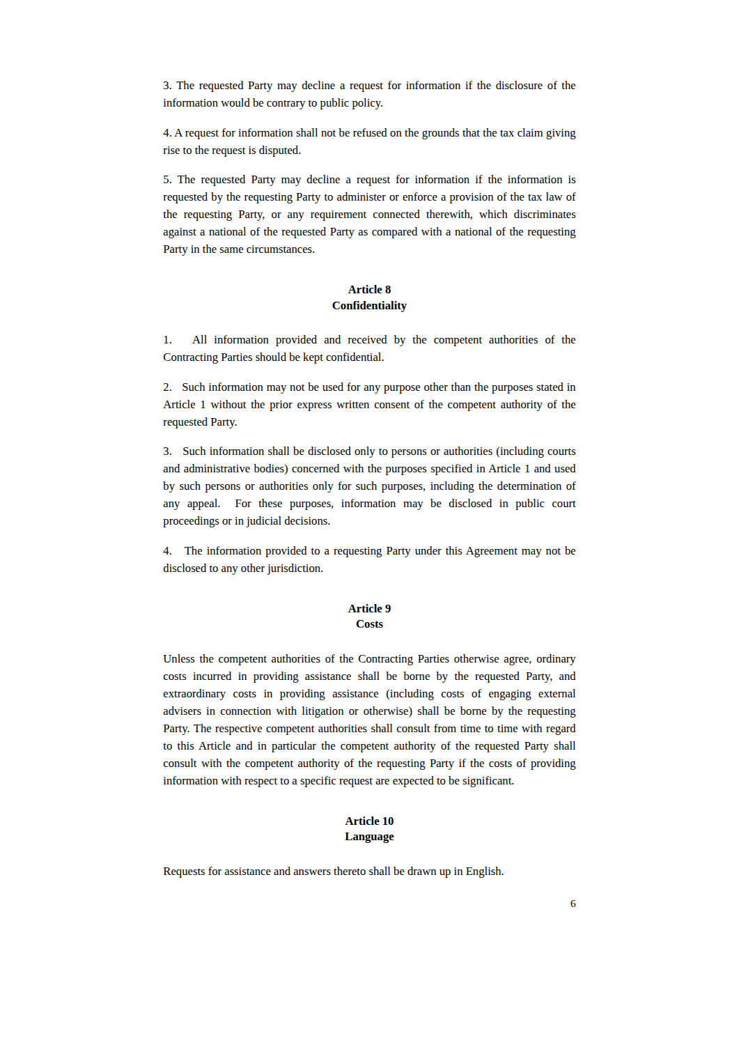3. The requested Party may decline a request for information if the disclosure of the information would be contrary to public policy.
4. A request for information shall not be refused on the grounds that the tax claim giving rise to the request is disputed.
5. The requested Party may decline a request for information if the information is requested by the requesting Party to administer or enforce a provision of the tax law of the requesting Party, or any requirement connected therewith, which discriminates against a national of the requested Party as compared with a national of the requesting Party in the same circumstances.
Article 8Confidentiality
1. All information provided and received by the competent authorities of the Contracting Parties should be kept confidential.
2. Such information may not be used for any purpose other than the purposes stated in Article 1 without the prior express written consent of the competent authority of the requested Party.
3. Such information shall be disclosed only to persons or authorities (including courts and administrative bodies) concerned with the purposes specified in Article 1 and used by such persons or authorities only for such purposes, including the determination of any appeal. For these purposes, information may be disclosed in public court proceedings or in judicial decisions.
4. The information provided to a requesting Party under this Agreement may not be disclosed to any other jurisdiction.
Article 9Costs
Unless the competent authorities of the Contracting Parties otherwise agree, ordinary costs incurred in providing assistance shall be borne by the requested Party, and extraordinary costs in providing assistance (including costs of engaging external advisers in connection with litigation or otherwise) shall be borne by the requesting Party. The respective competent authorities shall consult from time to time with regard to this Article and in particular the competent authority of the requested Party shall consult with the competent authority of the requesting Party if the costs of providing information with respect to a specific request are expected to be significant.
Article 10Language
Requests for assistance and answers thereto shall be drawn up in English.
6